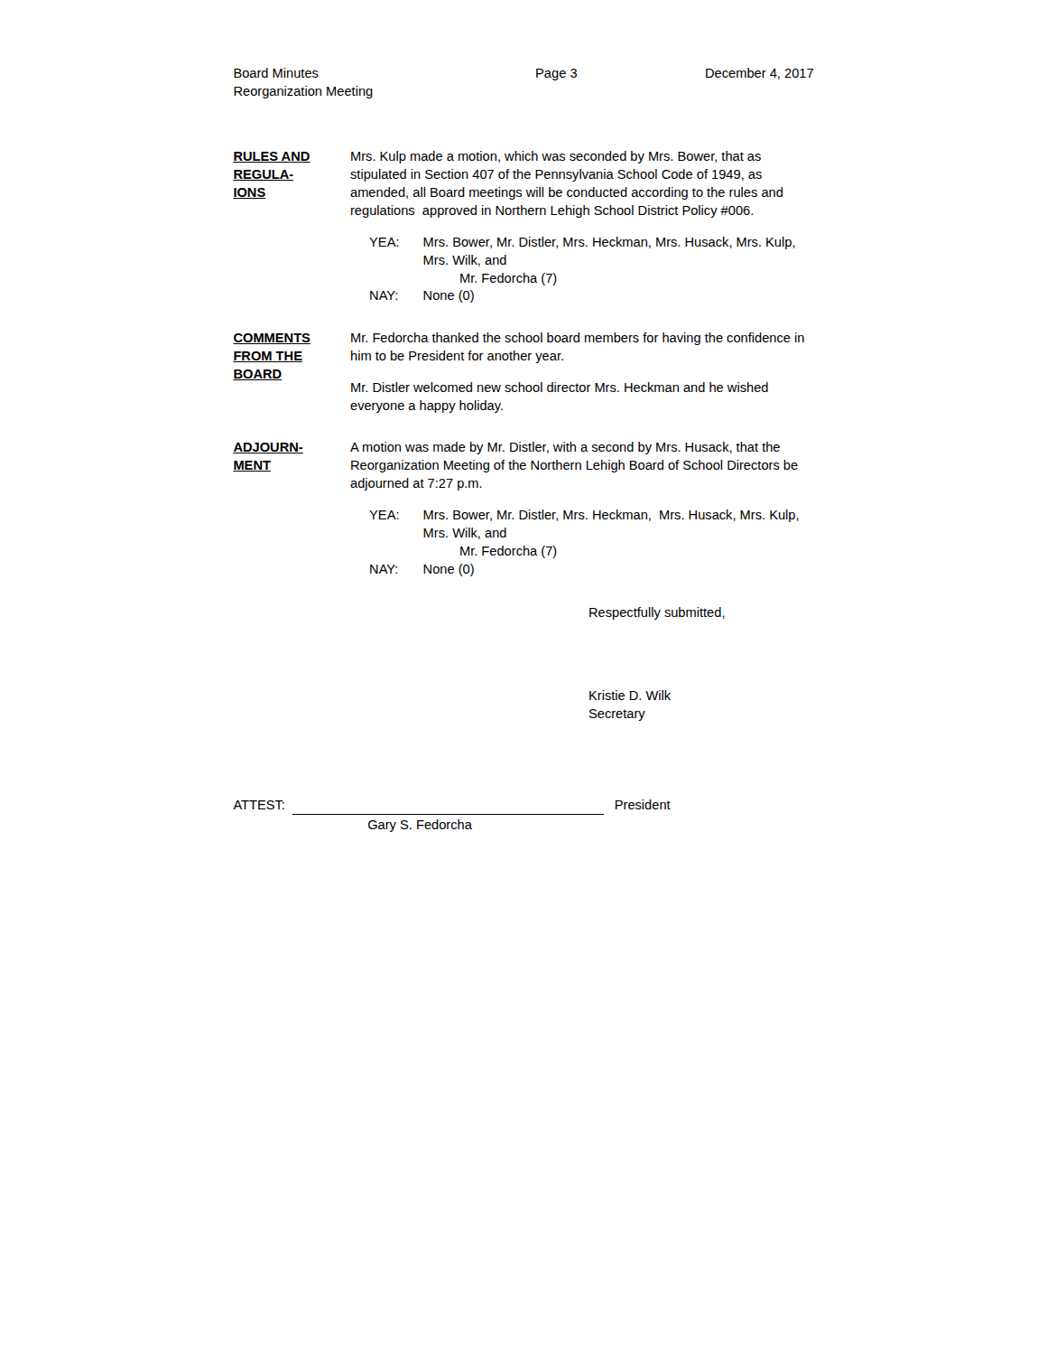Board Minutes
Reorganization Meeting
Page 3
December 4, 2017
Rules and Regula- ions
Mrs. Kulp made a motion, which was seconded by Mrs. Bower, that as stipulated in Section 407 of the Pennsylvania School Code of 1949, as amended, all Board meetings will be conducted according to the rules and regulations approved in Northern Lehigh School District Policy #006.
YEA:
Mrs. Bower, Mr. Distler, Mrs. Heckman, Mrs. Husack, Mrs. Kulp, Mrs. Wilk, and Mr. Fedorcha (7)
NAY:
None (0)
Comments from the Board
Mr. Fedorcha thanked the school board members for having the confidence in him to be President for another year.
Mr. Distler welcomed new school director Mrs. Heckman and he wished everyone a happy holiday.
Adjourn- ment
A motion was made by Mr. Distler, with a second by Mrs. Husack, that the Reorganization Meeting of the Northern Lehigh Board of School Directors be adjourned at 7:27 p.m.
YEA:
Mrs. Bower, Mr. Distler, Mrs. Heckman, Mrs. Husack, Mrs. Kulp, Mrs. Wilk, and Mr. Fedorcha (7)
NAY:
None (0)
Respectfully submitted,
Kristie D. Wilk
Secretary
ATTEST:
President
Gary S. Fedorcha